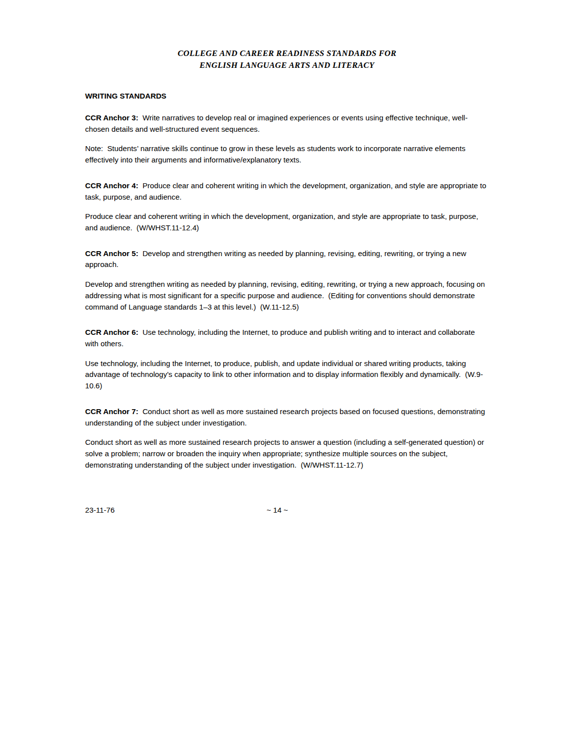COLLEGE AND CAREER READINESS STANDARDS FOR
ENGLISH LANGUAGE ARTS AND LITERACY
WRITING STANDARDS
CCR Anchor 3: Write narratives to develop real or imagined experiences or events using effective technique, well-chosen details and well-structured event sequences.
Note: Students’ narrative skills continue to grow in these levels as students work to incorporate narrative elements effectively into their arguments and informative/explanatory texts.
CCR Anchor 4: Produce clear and coherent writing in which the development, organization, and style are appropriate to task, purpose, and audience.
Produce clear and coherent writing in which the development, organization, and style are appropriate to task, purpose, and audience. (W/WHST.11-12.4)
CCR Anchor 5: Develop and strengthen writing as needed by planning, revising, editing, rewriting, or trying a new approach.
Develop and strengthen writing as needed by planning, revising, editing, rewriting, or trying a new approach, focusing on addressing what is most significant for a specific purpose and audience. (Editing for conventions should demonstrate command of Language standards 1–3 at this level.) (W.11-12.5)
CCR Anchor 6: Use technology, including the Internet, to produce and publish writing and to interact and collaborate with others.
Use technology, including the Internet, to produce, publish, and update individual or shared writing products, taking advantage of technology’s capacity to link to other information and to display information flexibly and dynamically. (W.9-10.6)
CCR Anchor 7: Conduct short as well as more sustained research projects based on focused questions, demonstrating understanding of the subject under investigation.
Conduct short as well as more sustained research projects to answer a question (including a self-generated question) or solve a problem; narrow or broaden the inquiry when appropriate; synthesize multiple sources on the subject, demonstrating understanding of the subject under investigation. (W/WHST.11-12.7)
23-11-76 ~ 14 ~